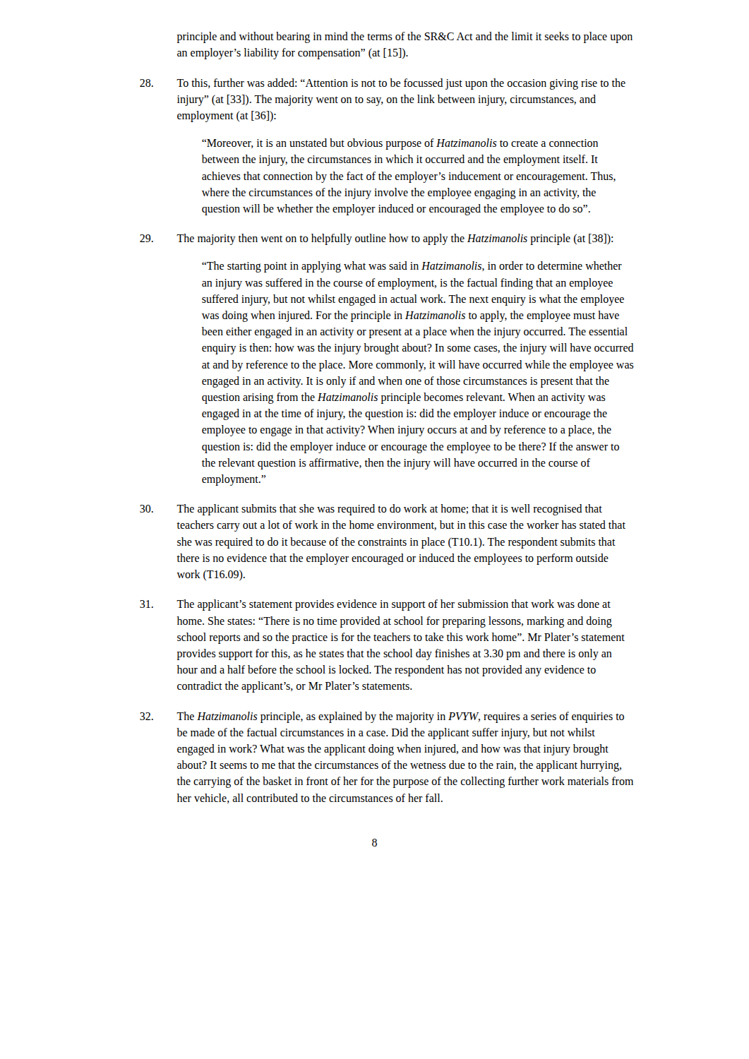principle and without bearing in mind the terms of the SR&C Act and the limit it seeks to place upon an employer’s liability for compensation” (at [15]).
28. To this, further was added: “Attention is not to be focussed just upon the occasion giving rise to the injury” (at [33]). The majority went on to say, on the link between injury, circumstances, and employment (at [36]):
“Moreover, it is an unstated but obvious purpose of Hatzimanolis to create a connection between the injury, the circumstances in which it occurred and the employment itself. It achieves that connection by the fact of the employer’s inducement or encouragement. Thus, where the circumstances of the injury involve the employee engaging in an activity, the question will be whether the employer induced or encouraged the employee to do so”.
29. The majority then went on to helpfully outline how to apply the Hatzimanolis principle (at [38]):
“The starting point in applying what was said in Hatzimanolis, in order to determine whether an injury was suffered in the course of employment, is the factual finding that an employee suffered injury, but not whilst engaged in actual work. The next enquiry is what the employee was doing when injured. For the principle in Hatzimanolis to apply, the employee must have been either engaged in an activity or present at a place when the injury occurred. The essential enquiry is then: how was the injury brought about? In some cases, the injury will have occurred at and by reference to the place. More commonly, it will have occurred while the employee was engaged in an activity. It is only if and when one of those circumstances is present that the question arising from the Hatzimanolis principle becomes relevant. When an activity was engaged in at the time of injury, the question is: did the employer induce or encourage the employee to engage in that activity? When injury occurs at and by reference to a place, the question is: did the employer induce or encourage the employee to be there? If the answer to the relevant question is affirmative, then the injury will have occurred in the course of employment.”
30. The applicant submits that she was required to do work at home; that it is well recognised that teachers carry out a lot of work in the home environment, but in this case the worker has stated that she was required to do it because of the constraints in place (T10.1). The respondent submits that there is no evidence that the employer encouraged or induced the employees to perform outside work (T16.09).
31. The applicant’s statement provides evidence in support of her submission that work was done at home. She states: “There is no time provided at school for preparing lessons, marking and doing school reports and so the practice is for the teachers to take this work home”. Mr Plater’s statement provides support for this, as he states that the school day finishes at 3.30 pm and there is only an hour and a half before the school is locked. The respondent has not provided any evidence to contradict the applicant’s, or Mr Plater’s statements.
32. The Hatzimanolis principle, as explained by the majority in PVYW, requires a series of enquiries to be made of the factual circumstances in a case. Did the applicant suffer injury, but not whilst engaged in work? What was the applicant doing when injured, and how was that injury brought about? It seems to me that the circumstances of the wetness due to the rain, the applicant hurrying, the carrying of the basket in front of her for the purpose of the collecting further work materials from her vehicle, all contributed to the circumstances of her fall.
8